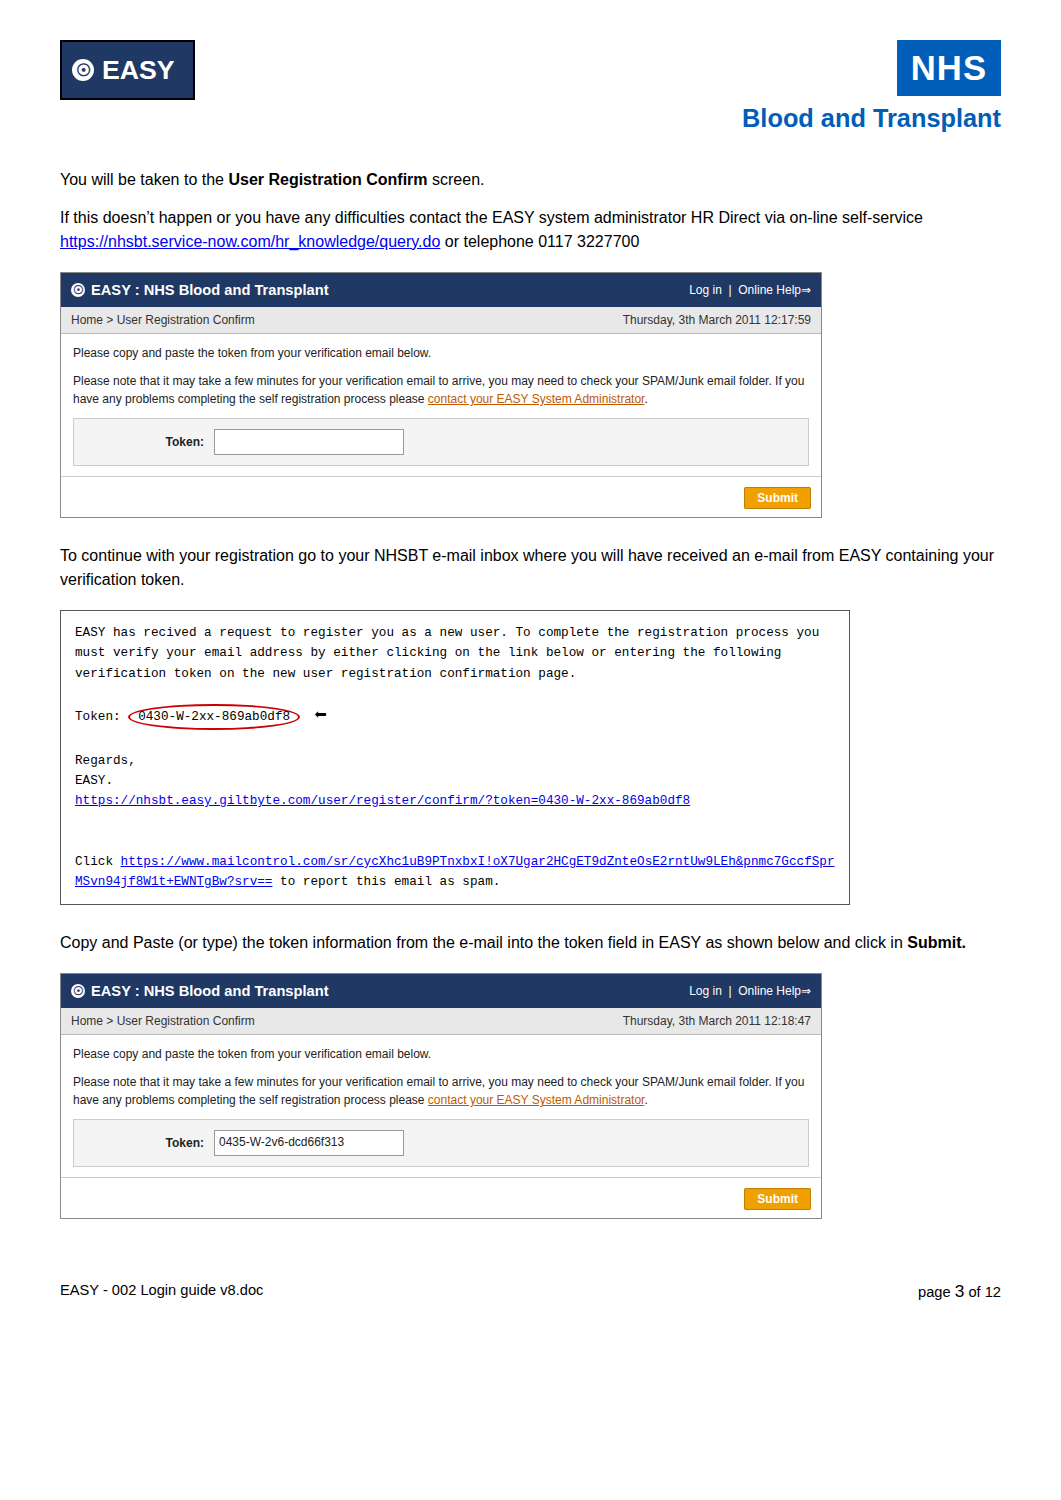☉EASY
NHS
Blood and Transplant
You will be taken to the User Registration Confirm screen.
If this doesn’t happen or you have any difficulties contact the EASY system administrator HR Direct via on-line self-service https://nhsbt.service-now.com/hr_knowledge/query.do or telephone 0117 3227700
☉EASY : NHS Blood and Transplant Log in | Online Help⇒
Home > User Registration Confirm Thursday, 3th March 2011 12:17:59
Please copy and paste the token from your verification email below.
Please note that it may take a few minutes for your verification email to arrive, you may need to check your SPAM/Junk email folder. If you have any problems completing the self registration process please contact your EASY System Administrator.
Token:
Submit
To continue with your registration go to your NHSBT e-mail inbox where you will have received an e-mail from EASY containing your verification token.
EASY has recived a request to register you as a new user. To complete the registration process you must verify your email address by either clicking on the link below or entering the following verification token on the new user registration confirmation page.
Token: 0430-W-2xx-869ab0df8⬅
Regards,
EASY.
https://nhsbt.easy.giltbyte.com/user/register/confirm/?token=0430-W-2xx-869ab0df8
Click https://www.mailcontrol.com/sr/cycXhc1uB9PTnxbxI!oX7Ugar2HCgET9dZnteOsE2rntUw9LEh&pnmc7GccfSprMSvn94jf8W1t+EWNTgBw?srv== to report this email as spam.
Copy and Paste (or type) the token information from the e-mail into the token field in EASY as shown below and click in Submit.
☉EASY : NHS Blood and Transplant Log in | Online Help⇒
Home > User Registration Confirm Thursday, 3th March 2011 12:18:47
Please copy and paste the token from your verification email below.
Please note that it may take a few minutes for your verification email to arrive, you may need to check your SPAM/Junk email folder. If you have any problems completing the self registration process please contact your EASY System Administrator.
Token: 0435-W-2v6-dcd66f313
Submit
EASY - 002 Login guide v8.doc page 3 of 12